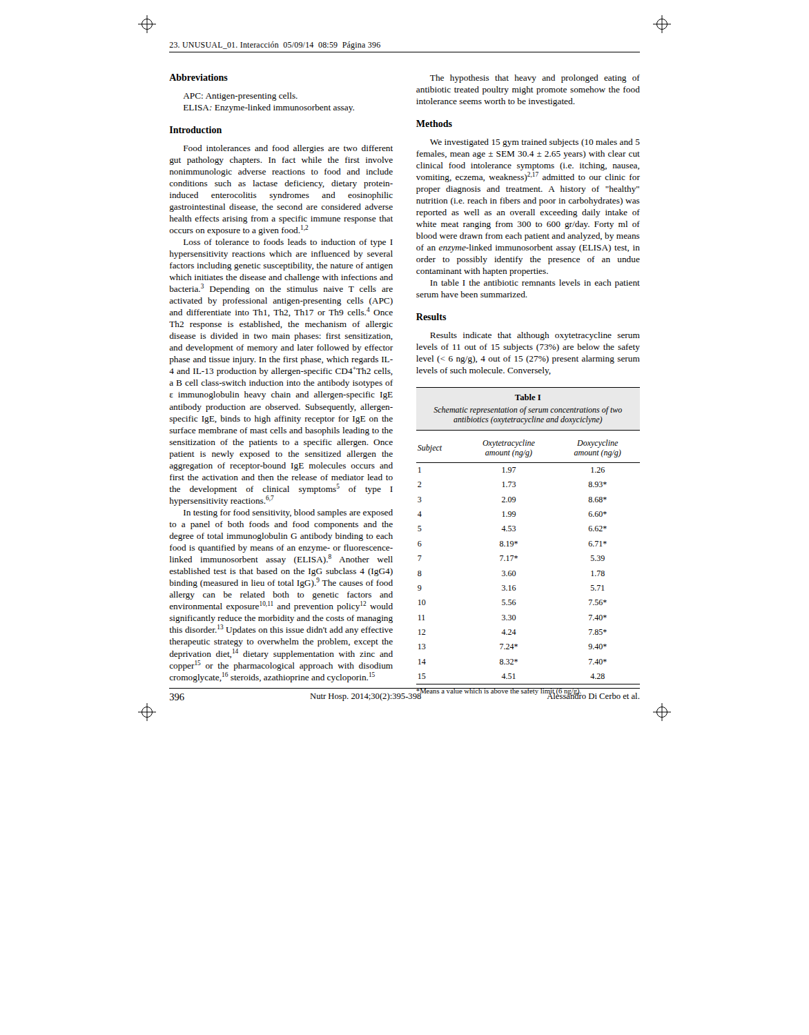23. UNUSUAL_01. Interacción 05/09/14 08:59 Página 396
Abbreviations
APC: Antigen-presenting cells.
ELISA: Enzyme-linked immunosorbent assay.
Introduction
Food intolerances and food allergies are two different gut pathology chapters. In fact while the first involve nonimmunologic adverse reactions to food and include conditions such as lactase deficiency, dietary protein-induced enterocolitis syndromes and eosinophilic gastrointestinal disease, the second are considered adverse health effects arising from a specific immune response that occurs on exposure to a given food.1,2
Loss of tolerance to foods leads to induction of type I hypersensitivity reactions which are influenced by several factors including genetic susceptibility, the nature of antigen which initiates the disease and challenge with infections and bacteria.3 Depending on the stimulus naive T cells are activated by professional antigen-presenting cells (APC) and differentiate into Th1, Th2, Th17 or Th9 cells.4 Once Th2 response is established, the mechanism of allergic disease is divided in two main phases: first sensitization, and development of memory and later followed by effector phase and tissue injury. In the first phase, which regards IL-4 and IL-13 production by allergen-specific CD4+Th2 cells, a B cell class-switch induction into the antibody isotypes of ε immunoglobulin heavy chain and allergen-specific IgE antibody production are observed. Subsequently, allergen-specific IgE, binds to high affinity receptor for IgE on the surface membrane of mast cells and basophils leading to the sensitization of the patients to a specific allergen. Once patient is newly exposed to the sensitized allergen the aggregation of receptor-bound IgE molecules occurs and first the activation and then the release of mediator lead to the development of clinical symptoms5 of type I hypersensitivity reactions.6,7
In testing for food sensitivity, blood samples are exposed to a panel of both foods and food components and the degree of total immunoglobulin G antibody binding to each food is quantified by means of an enzyme- or fluorescence- linked immunosorbent assay (ELISA).8 Another well established test is that based on the IgG subclass 4 (IgG4) binding (measured in lieu of total IgG).9 The causes of food allergy can be related both to genetic factors and environmental exposure10,11 and prevention policy12 would significantly reduce the morbidity and the costs of managing this disorder.13 Updates on this issue didn't add any effective therapeutic strategy to overwhelm the problem, except the deprivation diet,14 dietary supplementation with zinc and copper15 or the pharmacological approach with disodium cromoglycate,16 steroids, azathioprine and cycloporin.15
The hypothesis that heavy and prolonged eating of antibiotic treated poultry might promote somehow the food intolerance seems worth to be investigated.
Methods
We investigated 15 gym trained subjects (10 males and 5 females, mean age ± SEM 30.4 ± 2.65 years) with clear cut clinical food intolerance symptoms (i.e. itching, nausea, vomiting, eczema, weakness)2,17 admitted to our clinic for proper diagnosis and treatment. A history of "healthy" nutrition (i.e. reach in fibers and poor in carbohydrates) was reported as well as an overall exceeding daily intake of white meat ranging from 300 to 600 gr/day. Forty ml of blood were drawn from each patient and analyzed, by means of an enzyme-linked immunosorbent assay (ELISA) test, in order to possibly identify the presence of an undue contaminant with hapten properties.
In table I the antibiotic remnants levels in each patient serum have been summarized.
Results
Results indicate that although oxytetracycline serum levels of 11 out of 15 subjects (73%) are below the safety level (< 6 ng/g), 4 out of 15 (27%) present alarming serum levels of such molecule. Conversely,
Table I
Schematic representation of serum concentrations of two
antibiotics (oxytetracycline and doxyciclyne)
| Subject | Oxytetracycline amount (ng/g) | Doxycycline amount (ng/g) |
| --- | --- | --- |
| 1 | 1.97 | 1.26 |
| 2 | 1.73 | 8.93* |
| 3 | 2.09 | 8.68* |
| 4 | 1.99 | 6.60* |
| 5 | 4.53 | 6.62* |
| 6 | 8.19* | 6.71* |
| 7 | 7.17* | 5.39 |
| 8 | 3.60 | 1.78 |
| 9 | 3.16 | 5.71 |
| 10 | 5.56 | 7.56* |
| 11 | 3.30 | 7.40* |
| 12 | 4.24 | 7.85* |
| 13 | 7.24* | 9.40* |
| 14 | 8.32* | 7.40* |
| 15 | 4.51 | 4.28 |
*Means a value which is above the safety limit (6 ng/g).
396
Nutr Hosp. 2014;30(2):395-398
Alessandro Di Cerbo et al.